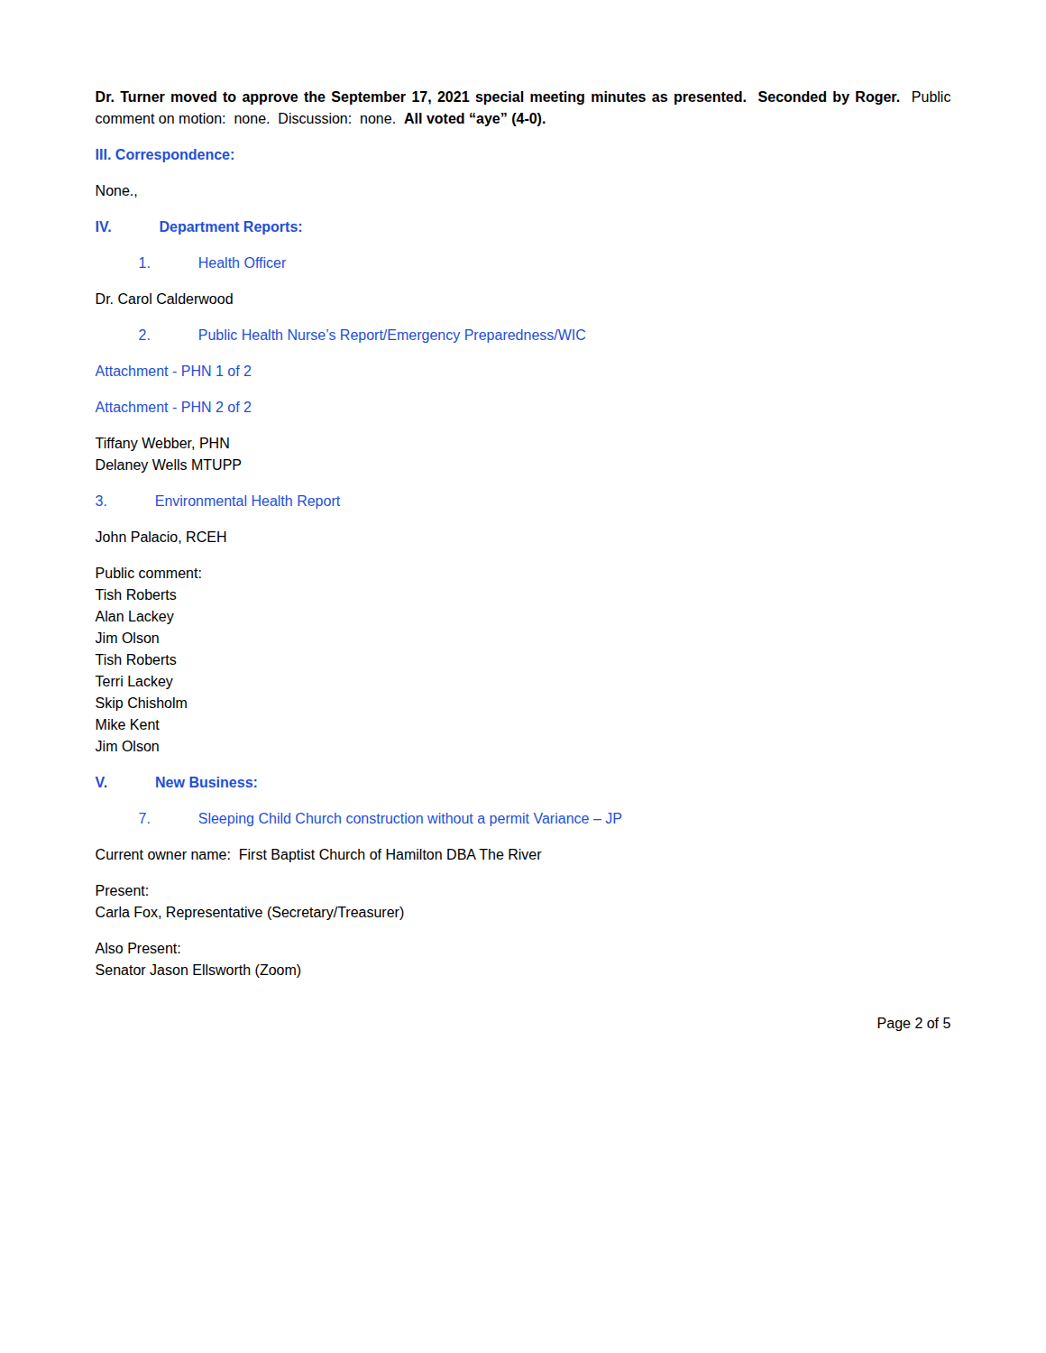Dr. Turner moved to approve the September 17, 2021 special meeting minutes as presented. Seconded by Roger. Public comment on motion: none. Discussion: none. All voted “aye” (4-0).
III. Correspondence:
None.,
IV. Department Reports:
1. Health Officer
Dr. Carol Calderwood
2. Public Health Nurse’s Report/Emergency Preparedness/WIC
Attachment - PHN 1 of 2
Attachment - PHN 2 of 2
Tiffany Webber, PHN Delaney Wells MTUPP
3. Environmental Health Report
John Palacio, RCEH
Public comment: Tish Roberts Alan Lackey Jim Olson Tish Roberts Terri Lackey Skip Chisholm Mike Kent Jim Olson
V. New Business:
7. Sleeping Child Church construction without a permit Variance – JP
Current owner name: First Baptist Church of Hamilton DBA The River
Present: Carla Fox, Representative (Secretary/Treasurer)
Also Present: Senator Jason Ellsworth (Zoom)
Page 2 of 5